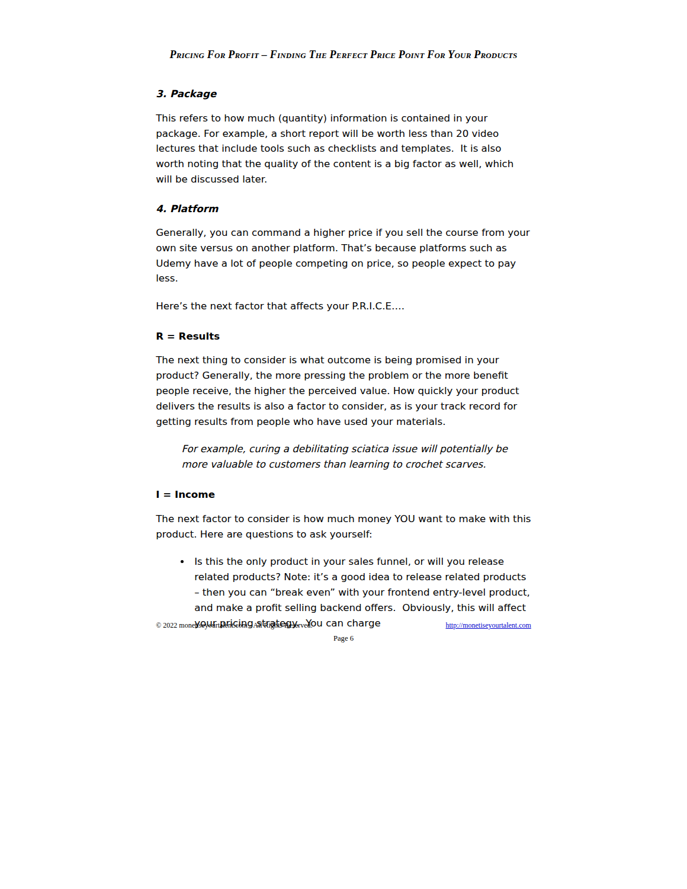Pricing For Profit – Finding The Perfect Price Point For Your Products
3. Package
This refers to how much (quantity) information is contained in your package. For example, a short report will be worth less than 20 video lectures that include tools such as checklists and templates. It is also worth noting that the quality of the content is a big factor as well, which will be discussed later.
4. Platform
Generally, you can command a higher price if you sell the course from your own site versus on another platform. That’s because platforms such as Udemy have a lot of people competing on price, so people expect to pay less.
Here’s the next factor that affects your P.R.I.C.E….
R = Results
The next thing to consider is what outcome is being promised in your product? Generally, the more pressing the problem or the more benefit people receive, the higher the perceived value. How quickly your product delivers the results is also a factor to consider, as is your track record for getting results from people who have used your materials.
For example, curing a debilitating sciatica issue will potentially be more valuable to customers than learning to crochet scarves.
I = Income
The next factor to consider is how much money YOU want to make with this product. Here are questions to ask yourself:
Is this the only product in your sales funnel, or will you release related products? Note: it’s a good idea to release related products – then you can “break even” with your frontend entry-level product, and make a profit selling backend offers. Obviously, this will affect your pricing strategy. You can charge
© 2022 monetiseyourtalent.com - All Rights Reserved. http://monetiseyourtalent.com
Page 6